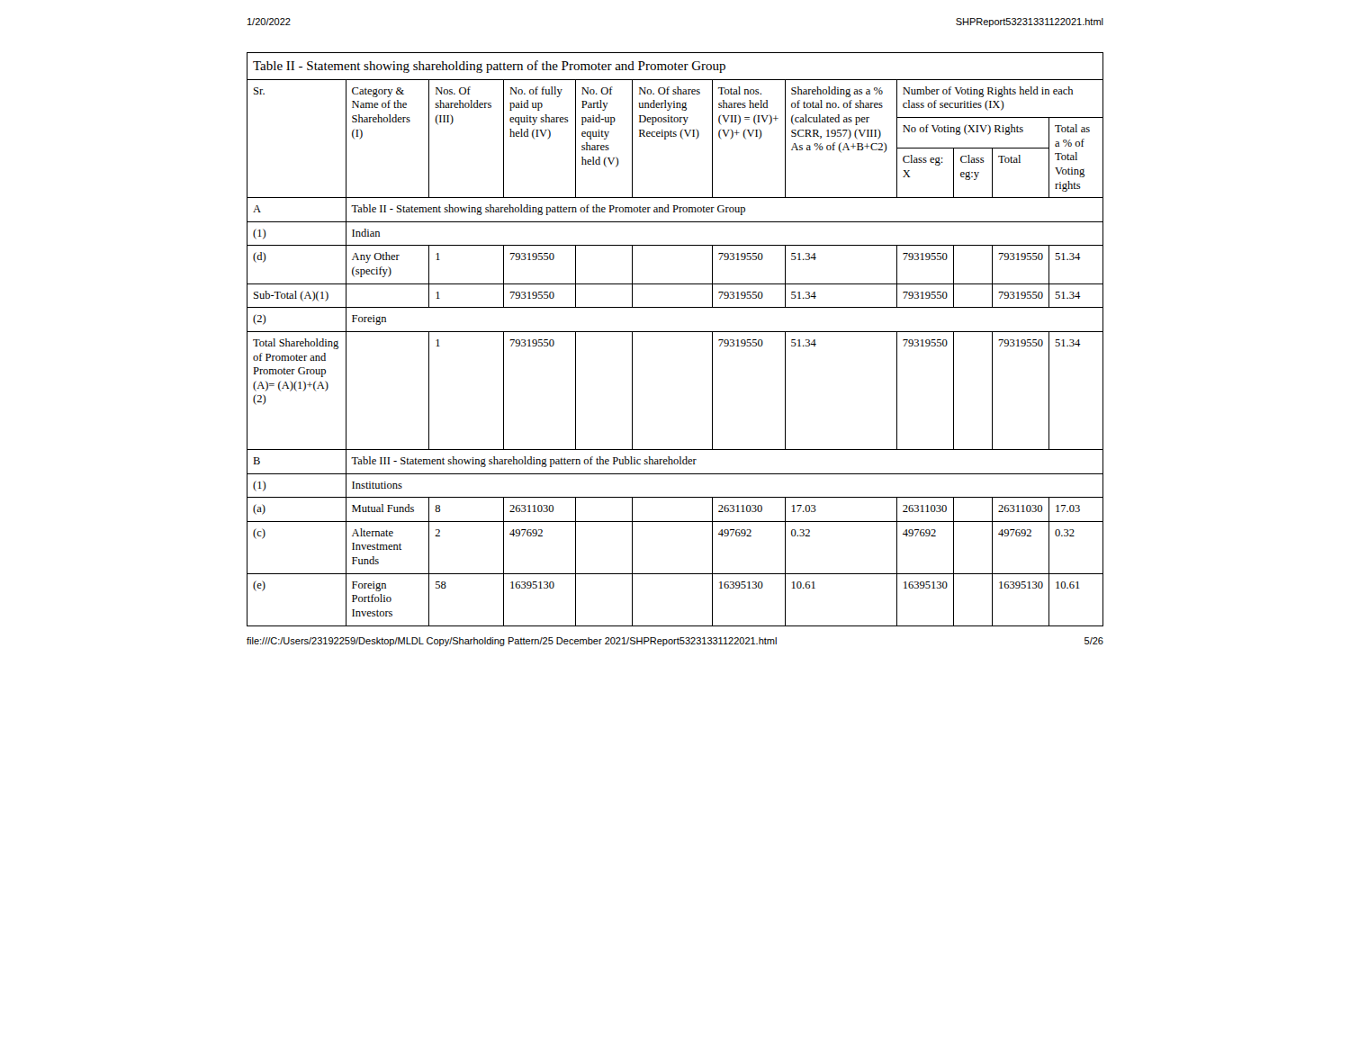1/20/2022 SHPReport53231331122021.html
| Table II - Statement showing shareholding pattern of the Promoter and Promoter Group |
| Sr. | Category & Name of the Shareholders (I) | Nos. Of shareholders (III) | No. of fully paid up equity shares held (IV) | No. Of Partly paid-up equity shares held (V) | No. Of shares underlying Depository Receipts (VI) | Total nos. shares held (VII) = (IV)+(V)+ (VI) | Shareholding as a % of total no. of shares (calculated as per SCRR, 1957) (VIII) As a % of (A+B+C2) | Number of Voting Rights held in each class of securities (IX) |
| No of Voting (XIV) Rights | Total as a % of Total Voting rights |
| Class eg: X | Class eg:y | Total |
| A | Table II - Statement showing shareholding pattern of the Promoter and Promoter Group |
| (1) | Indian |
| (d) | Any Other (specify) | 1 | 79319550 | | | 79319550 | 51.34 | 79319550 | | 79319550 | 51.34 |
| Sub-Total (A)(1) | | 1 | 79319550 | | | 79319550 | 51.34 | 79319550 | | 79319550 | 51.34 |
| (2) | Foreign |
| Total Shareholding of Promoter and Promoter Group (A)= (A)(1)+(A)(2) | | 1 | 79319550 | | | 79319550 | 51.34 | 79319550 | | 79319550 | 51.34 |
| B | Table III - Statement showing shareholding pattern of the Public shareholder |
| (1) | Institutions |
| (a) | Mutual Funds | 8 | 26311030 | | | 26311030 | 17.03 | 26311030 | | 26311030 | 17.03 |
| (c) | Alternate Investment Funds | 2 | 497692 | | | 497692 | 0.32 | 497692 | | 497692 | 0.32 |
| (e) | Foreign Portfolio Investors | 58 | 16395130 | | | 16395130 | 10.61 | 16395130 | | 16395130 | 10.61 |
file:///C:/Users/23192259/Desktop/MLDL Copy/Sharholding Pattern/25 December 2021/SHPReport53231331122021.html 5/26